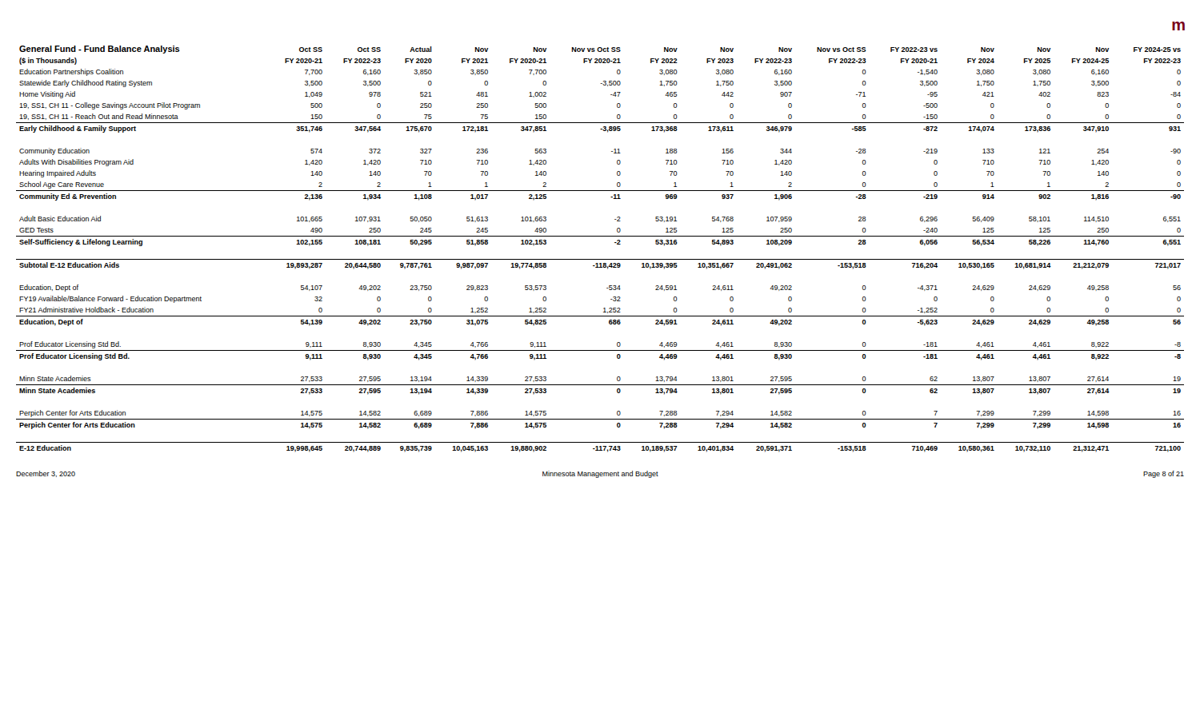m
| General Fund - Fund Balance Analysis | Oct SS | Oct SS | Actual | Nov | Nov | Nov vs Oct SS | Nov | Nov | Nov | Nov vs Oct SS | FY 2022-23 vs | Nov | Nov | Nov | FY 2024-25 vs |
| --- | --- | --- | --- | --- | --- | --- | --- | --- | --- | --- | --- | --- | --- | --- | --- |
| ($ in Thousands) | FY 2020-21 | FY 2022-23 | FY 2020 | FY 2021 | FY 2020-21 | FY 2020-21 | FY 2022 | FY 2023 | FY 2022-23 | FY 2022-23 | FY 2020-21 | FY 2024 | FY 2025 | FY 2024-25 | FY 2022-23 |
| Education Partnerships Coalition | 7,700 | 6,160 | 3,850 | 3,850 | 7,700 | 0 | 3,080 | 3,080 | 6,160 | 0 | -1,540 | 3,080 | 3,080 | 6,160 | 0 |
| Statewide Early Childhood Rating System | 3,500 | 3,500 | 0 | 0 | 0 | -3,500 | 1,750 | 1,750 | 3,500 | 0 | 3,500 | 1,750 | 1,750 | 3,500 | 0 |
| Home Visiting Aid | 1,049 | 978 | 521 | 481 | 1,002 | -47 | 465 | 442 | 907 | -71 | -95 | 421 | 402 | 823 | -84 |
| 19, SS1, CH 11 - College Savings Account Pilot Program | 500 | 0 | 250 | 250 | 500 | 0 | 0 | 0 | 0 | 0 | -500 | 0 | 0 | 0 | 0 |
| 19, SS1, CH 11 - Reach Out and Read Minnesota | 150 | 0 | 75 | 75 | 150 | 0 | 0 | 0 | 0 | 0 | -150 | 0 | 0 | 0 | 0 |
| Early Childhood & Family Support | 351,746 | 347,564 | 175,670 | 172,181 | 347,851 | -3,895 | 173,368 | 173,611 | 346,979 | -585 | -872 | 174,074 | 173,836 | 347,910 | 931 |
| Community Education | 574 | 372 | 327 | 236 | 563 | -11 | 188 | 156 | 344 | -28 | -219 | 133 | 121 | 254 | -90 |
| Adults With Disabilities Program Aid | 1,420 | 1,420 | 710 | 710 | 1,420 | 0 | 710 | 710 | 1,420 | 0 | 0 | 710 | 710 | 1,420 | 0 |
| Hearing Impaired Adults | 140 | 140 | 70 | 70 | 140 | 0 | 70 | 70 | 140 | 0 | 0 | 70 | 70 | 140 | 0 |
| School Age Care Revenue | 2 | 2 | 1 | 1 | 2 | 0 | 1 | 1 | 2 | 0 | 0 | 1 | 1 | 2 | 0 |
| Community Ed & Prevention | 2,136 | 1,934 | 1,108 | 1,017 | 2,125 | -11 | 969 | 937 | 1,906 | -28 | -219 | 914 | 902 | 1,816 | -90 |
| Adult Basic Education Aid | 101,665 | 107,931 | 50,050 | 51,613 | 101,663 | -2 | 53,191 | 54,768 | 107,959 | 28 | 6,296 | 56,409 | 58,101 | 114,510 | 6,551 |
| GED Tests | 490 | 250 | 245 | 245 | 490 | 0 | 125 | 125 | 250 | 0 | -240 | 125 | 125 | 250 | 0 |
| Self-Sufficiency & Lifelong Learning | 102,155 | 108,181 | 50,295 | 51,858 | 102,153 | -2 | 53,316 | 54,893 | 108,209 | 28 | 6,056 | 56,534 | 58,226 | 114,760 | 6,551 |
| Subtotal E-12 Education Aids | 19,893,287 | 20,644,580 | 9,787,761 | 9,987,097 | 19,774,858 | -118,429 | 10,139,395 | 10,351,667 | 20,491,062 | -153,518 | 716,204 | 10,530,165 | 10,681,914 | 21,212,079 | 721,017 |
| Education, Dept of | 54,107 | 49,202 | 23,750 | 29,823 | 53,573 | -534 | 24,591 | 24,611 | 49,202 | 0 | -4,371 | 24,629 | 24,629 | 49,258 | 56 |
| FY19 Available/Balance Forward - Education Department | 32 | 0 | 0 | 0 | 0 | -32 | 0 | 0 | 0 | 0 | 0 | 0 | 0 | 0 | 0 |
| FY21 Administrative Holdback - Education | 0 | 0 | 0 | 1,252 | 1,252 | 1,252 | 0 | 0 | 0 | 0 | -1,252 | 0 | 0 | 0 | 0 |
| Education, Dept of | 54,139 | 49,202 | 23,750 | 31,075 | 54,825 | 686 | 24,591 | 24,611 | 49,202 | 0 | -5,623 | 24,629 | 24,629 | 49,258 | 56 |
| Prof Educator Licensing Std Bd. | 9,111 | 8,930 | 4,345 | 4,766 | 9,111 | 0 | 4,469 | 4,461 | 8,930 | 0 | -181 | 4,461 | 4,461 | 8,922 | -8 |
| Prof Educator Licensing Std Bd. | 9,111 | 8,930 | 4,345 | 4,766 | 9,111 | 0 | 4,469 | 4,461 | 8,930 | 0 | -181 | 4,461 | 4,461 | 8,922 | -8 |
| Minn State Academies | 27,533 | 27,595 | 13,194 | 14,339 | 27,533 | 0 | 13,794 | 13,801 | 27,595 | 0 | 62 | 13,807 | 13,807 | 27,614 | 19 |
| Minn State Academies | 27,533 | 27,595 | 13,194 | 14,339 | 27,533 | 0 | 13,794 | 13,801 | 27,595 | 0 | 62 | 13,807 | 13,807 | 27,614 | 19 |
| Perpich Center for Arts Education | 14,575 | 14,582 | 6,689 | 7,886 | 14,575 | 0 | 7,288 | 7,294 | 14,582 | 0 | 7 | 7,299 | 7,299 | 14,598 | 16 |
| Perpich Center for Arts Education | 14,575 | 14,582 | 6,689 | 7,886 | 14,575 | 0 | 7,288 | 7,294 | 14,582 | 0 | 7 | 7,299 | 7,299 | 14,598 | 16 |
| E-12 Education | 19,998,645 | 20,744,889 | 9,835,739 | 10,045,163 | 19,880,902 | -117,743 | 10,189,537 | 10,401,834 | 20,591,371 | -153,518 | 710,469 | 10,580,361 | 10,732,110 | 21,312,471 | 721,100 |
December 3, 2020
Minnesota Management and Budget
Page 8 of 21